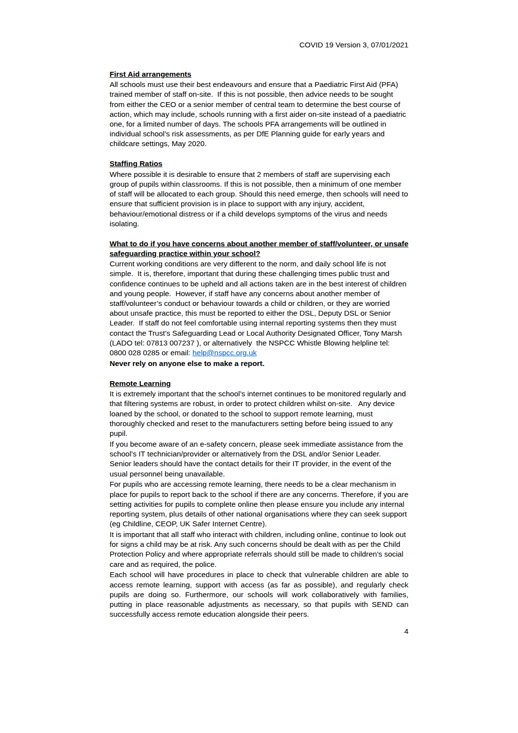COVID 19 Version 3, 07/01/2021
First Aid arrangements
All schools must use their best endeavours and ensure that a Paediatric First Aid (PFA) trained member of staff on-site. If this is not possible, then advice needs to be sought from either the CEO or a senior member of central team to determine the best course of action, which may include, schools running with a first aider on-site instead of a paediatric one, for a limited number of days. The schools PFA arrangements will be outlined in individual school’s risk assessments, as per DfE Planning guide for early years and childcare settings, May 2020.
Staffing Ratios
Where possible it is desirable to ensure that 2 members of staff are supervising each group of pupils within classrooms. If this is not possible, then a minimum of one member of staff will be allocated to each group. Should this need emerge, then schools will need to ensure that sufficient provision is in place to support with any injury, accident, behaviour/emotional distress or if a child develops symptoms of the virus and needs isolating.
What to do if you have concerns about another member of staff/volunteer, or unsafe safeguarding practice within your school?
Current working conditions are very different to the norm, and daily school life is not simple. It is, therefore, important that during these challenging times public trust and confidence continues to be upheld and all actions taken are in the best interest of children and young people. However, if staff have any concerns about another member of staff/volunteer’s conduct or behaviour towards a child or children, or they are worried about unsafe practice, this must be reported to either the DSL, Deputy DSL or Senior Leader. If staff do not feel comfortable using internal reporting systems then they must contact the Trust’s Safeguarding Lead or Local Authority Designated Officer, Tony Marsh (LADO tel: 07813 007237 ), or alternatively the NSPCC Whistle Blowing helpline tel: 0800 028 0285 or email: help@nspcc.org.uk
Never rely on anyone else to make a report.
Remote Learning
It is extremely important that the school’s internet continues to be monitored regularly and that filtering systems are robust, in order to protect children whilst on-site. Any device loaned by the school, or donated to the school to support remote learning, must thoroughly checked and reset to the manufacturers setting before being issued to any pupil.
If you become aware of an e-safety concern, please seek immediate assistance from the school’s IT technician/provider or alternatively from the DSL and/or Senior Leader. Senior leaders should have the contact details for their IT provider, in the event of the usual personnel being unavailable.
For pupils who are accessing remote learning, there needs to be a clear mechanism in place for pupils to report back to the school if there are any concerns. Therefore, if you are setting activities for pupils to complete online then please ensure you include any internal reporting system, plus details of other national organisations where they can seek support (eg Childline, CEOP, UK Safer Internet Centre).
It is important that all staff who interact with children, including online, continue to look out for signs a child may be at risk. Any such concerns should be dealt with as per the Child Protection Policy and where appropriate referrals should still be made to children’s social care and as required, the police.
Each school will have procedures in place to check that vulnerable children are able to access remote learning, support with access (as far as possible), and regularly check pupils are doing so. Furthermore, our schools will work collaboratively with families, putting in place reasonable adjustments as necessary, so that pupils with SEND can successfully access remote education alongside their peers.
4